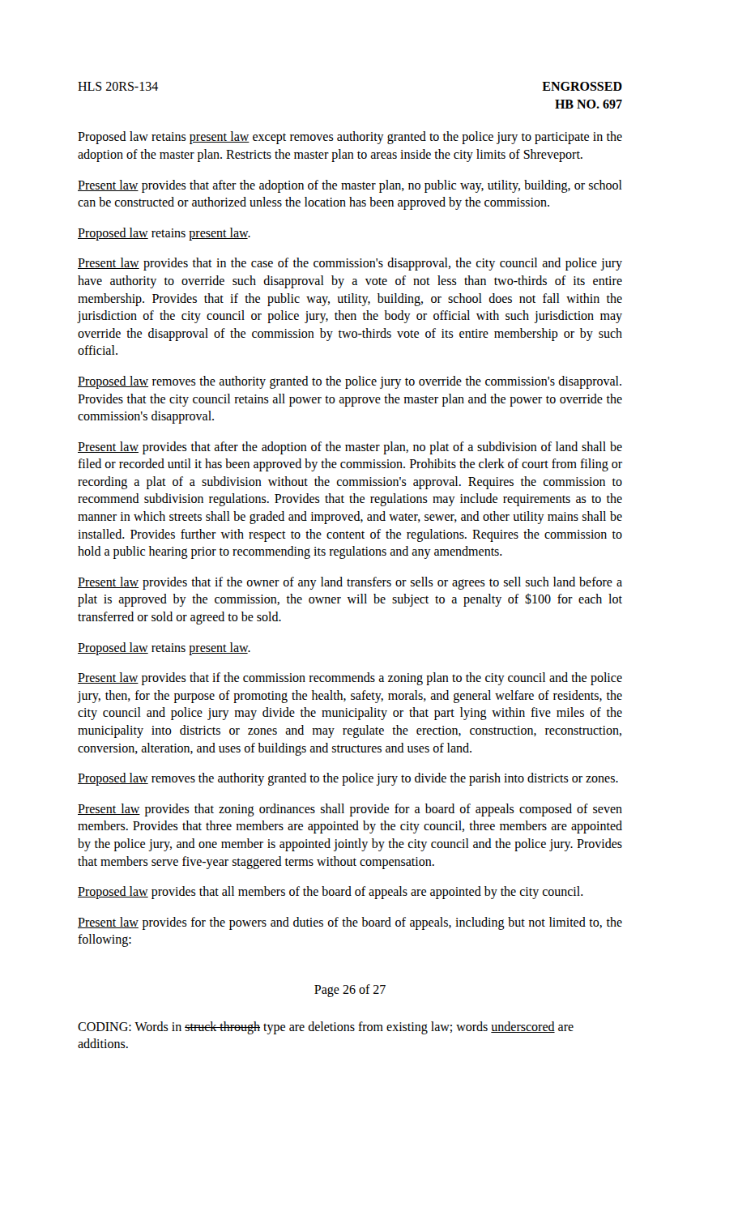HLS 20RS-134
ENGROSSED
HB NO. 697
Proposed law retains present law except removes authority granted to the police jury to participate in the adoption of the master plan. Restricts the master plan to areas inside the city limits of Shreveport.
Present law provides that after the adoption of the master plan, no public way, utility, building, or school can be constructed or authorized unless the location has been approved by the commission.
Proposed law retains present law.
Present law provides that in the case of the commission's disapproval, the city council and police jury have authority to override such disapproval by a vote of not less than two-thirds of its entire membership. Provides that if the public way, utility, building, or school does not fall within the jurisdiction of the city council or police jury, then the body or official with such jurisdiction may override the disapproval of the commission by two-thirds vote of its entire membership or by such official.
Proposed law removes the authority granted to the police jury to override the commission's disapproval. Provides that the city council retains all power to approve the master plan and the power to override the commission's disapproval.
Present law provides that after the adoption of the master plan, no plat of a subdivision of land shall be filed or recorded until it has been approved by the commission. Prohibits the clerk of court from filing or recording a plat of a subdivision without the commission's approval. Requires the commission to recommend subdivision regulations. Provides that the regulations may include requirements as to the manner in which streets shall be graded and improved, and water, sewer, and other utility mains shall be installed. Provides further with respect to the content of the regulations. Requires the commission to hold a public hearing prior to recommending its regulations and any amendments.
Present law provides that if the owner of any land transfers or sells or agrees to sell such land before a plat is approved by the commission, the owner will be subject to a penalty of $100 for each lot transferred or sold or agreed to be sold.
Proposed law retains present law.
Present law provides that if the commission recommends a zoning plan to the city council and the police jury, then, for the purpose of promoting the health, safety, morals, and general welfare of residents, the city council and police jury may divide the municipality or that part lying within five miles of the municipality into districts or zones and may regulate the erection, construction, reconstruction, conversion, alteration, and uses of buildings and structures and uses of land.
Proposed law removes the authority granted to the police jury to divide the parish into districts or zones.
Present law provides that zoning ordinances shall provide for a board of appeals composed of seven members. Provides that three members are appointed by the city council, three members are appointed by the police jury, and one member is appointed jointly by the city council and the police jury. Provides that members serve five-year staggered terms without compensation.
Proposed law provides that all members of the board of appeals are appointed by the city council.
Present law provides for the powers and duties of the board of appeals, including but not limited to, the following:
Page 26 of 27
CODING: Words in struck through type are deletions from existing law; words underscored are additions.